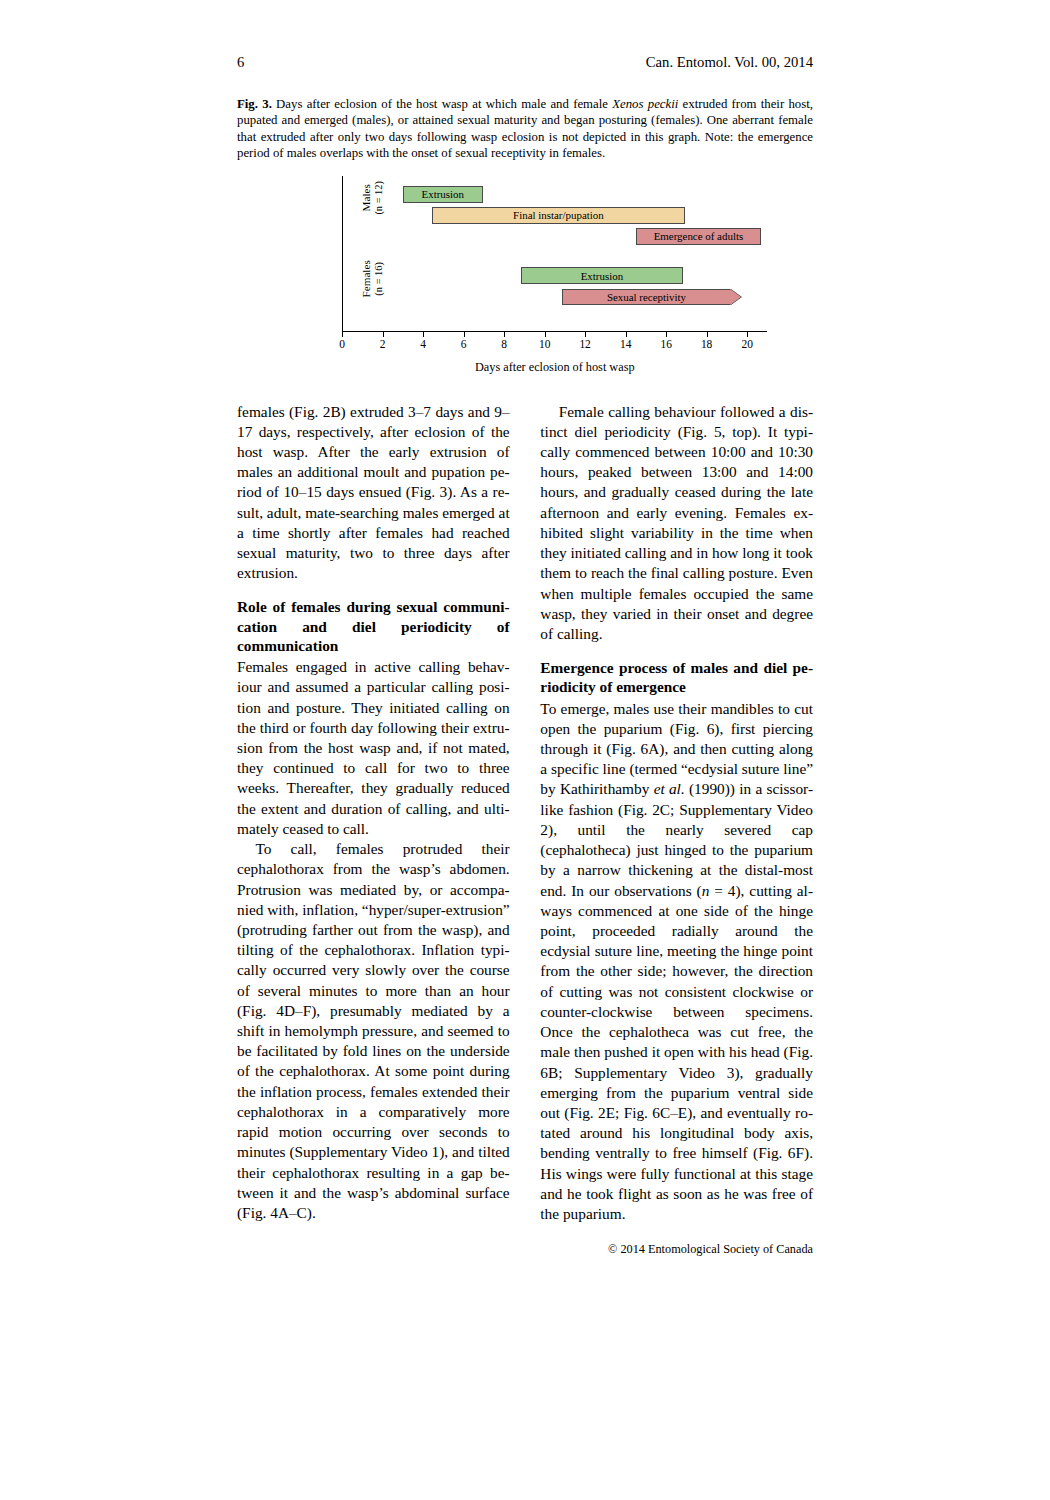6 Can. Entomol. Vol. 00, 2014
Fig. 3. Days after eclosion of the host wasp at which male and female Xenos peckii extruded from their host, pupated and emerged (males), or attained sexual maturity and began posturing (females). One aberrant female that extruded after only two days following wasp eclosion is not depicted in this graph. Note: the emergence period of males overlaps with the onset of sexual receptivity in females.
Males
(n = 12)
Females
(n = 16)
Extrusion
Final instar/pupation
Emergence of adults
Extrusion
Sexual receptivity
0
2
4
6
8
10
12
14
16
18
20
Days after eclosion of host wasp
females (Fig. 2B) extruded 3–7 days and 9–17 days, respectively, after eclosion of the host wasp. After the early extrusion of males an additional moult and pupation period of 10–15 days ensued (Fig. 3). As a result, adult, mate-searching males emerged at a time shortly after females had reached sexual maturity, two to three days after extrusion.
Role of females during sexual communication and diel periodicity of communication
Females engaged in active calling behaviour and assumed a particular calling position and posture. They initiated calling on the third or fourth day following their extrusion from the host wasp and, if not mated, they continued to call for two to three weeks. Thereafter, they gradually reduced the extent and duration of calling, and ultimately ceased to call.
To call, females protruded their cephalothorax from the wasp’s abdomen. Protrusion was mediated by, or accompanied with, inflation, “hyper/super-extrusion” (protruding farther out from the wasp), and tilting of the cephalothorax. Inflation typically occurred very slowly over the course of several minutes to more than an hour (Fig. 4D–F), presumably mediated by a shift in hemolymph pressure, and seemed to be facilitated by fold lines on the underside of the cephalothorax. At some point during the inflation process, females extended their cephalothorax in a comparatively more rapid motion occurring over seconds to minutes (Supplementary Video 1), and tilted their cephalothorax resulting in a gap between it and the wasp’s abdominal surface (Fig. 4A–C).
Female calling behaviour followed a distinct diel periodicity (Fig. 5, top). It typically commenced between 10:00 and 10:30 hours, peaked between 13:00 and 14:00 hours, and gradually ceased during the late afternoon and early evening. Females exhibited slight variability in the time when they initiated calling and in how long it took them to reach the final calling posture. Even when multiple females occupied the same wasp, they varied in their onset and degree of calling.
Emergence process of males and diel periodicity of emergence
To emerge, males use their mandibles to cut open the puparium (Fig. 6), first piercing through it (Fig. 6A), and then cutting along a specific line (termed “ecdysial suture line” by Kathirithamby et al. (1990)) in a scissor-like fashion (Fig. 2C; Supplementary Video 2), until the nearly severed cap (cephalotheca) just hinged to the puparium by a narrow thickening at the distal-most end. In our observations (n = 4), cutting always commenced at one side of the hinge point, proceeded radially around the ecdysial suture line, meeting the hinge point from the other side; however, the direction of cutting was not consistent clockwise or counter-clockwise between specimens. Once the cephalotheca was cut free, the male then pushed it open with his head (Fig. 6B; Supplementary Video 3), gradually emerging from the puparium ventral side out (Fig. 2E; Fig. 6C–E), and eventually rotated around his longitudinal body axis, bending ventrally to free himself (Fig. 6F). His wings were fully functional at this stage and he took flight as soon as he was free of the puparium.
© 2014 Entomological Society of Canada